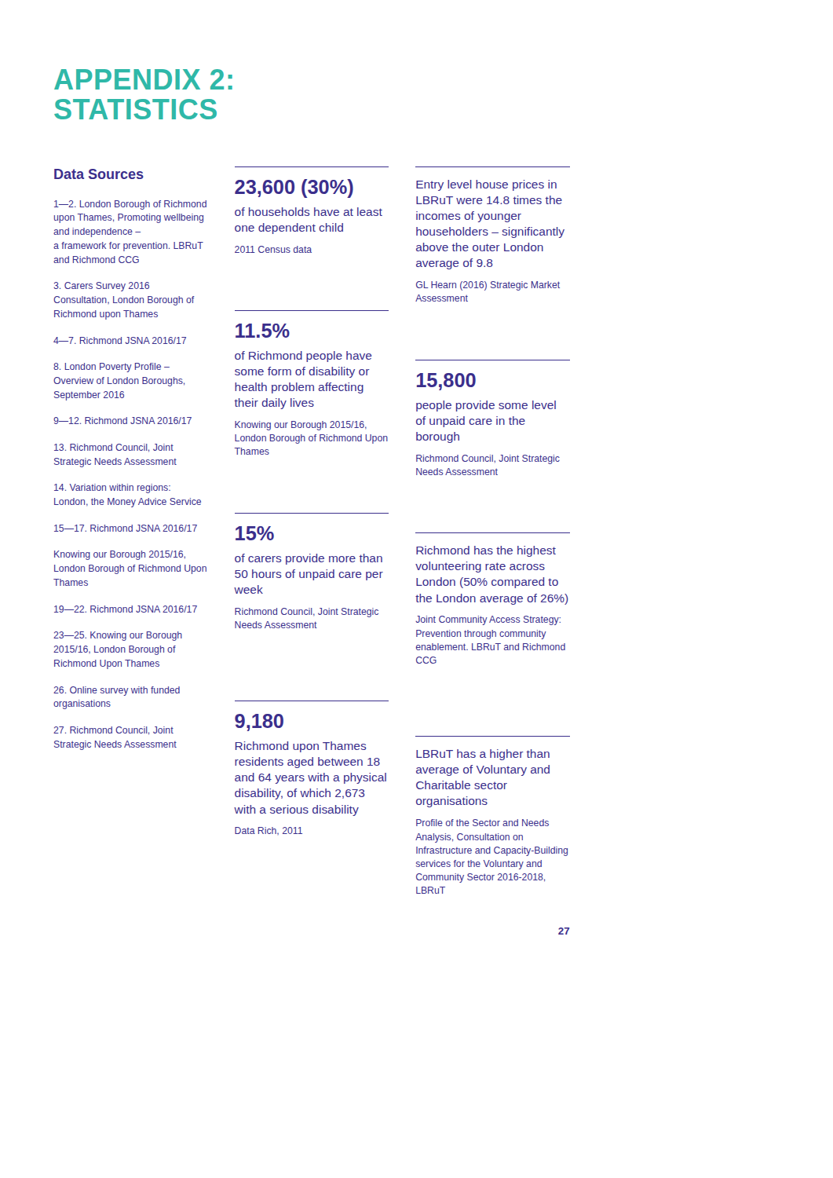APPENDIX 2:
STATISTICS
Data Sources
1—2. London Borough of Richmond upon Thames, Promoting wellbeing and independence –
a framework for prevention. LBRuT and Richmond CCG
3. Carers Survey 2016 Consultation, London Borough of Richmond upon Thames
4—7. Richmond JSNA 2016/17
8. London Poverty Profile – Overview of London Boroughs, September 2016
9—12. Richmond JSNA 2016/17
13. Richmond Council, Joint Strategic Needs Assessment
14. Variation within regions: London, the Money Advice Service
15—17. Richmond JSNA 2016/17
Knowing our Borough 2015/16, London Borough of Richmond Upon Thames
19—22. Richmond JSNA 2016/17
23—25. Knowing our Borough 2015/16, London Borough of Richmond Upon Thames
26. Online survey with funded organisations
27. Richmond Council, Joint Strategic Needs Assessment
23,600 (30%)
of households have at least one dependent child
2011 Census data
11.5%
of Richmond people have some form of disability or health problem affecting their daily lives
Knowing our Borough 2015/16, London Borough of Richmond Upon Thames
15%
of carers provide more than 50 hours of unpaid care per week
Richmond Council, Joint Strategic Needs Assessment
9,180
Richmond upon Thames residents aged between 18 and 64 years with a physical disability, of which 2,673 with a serious disability
Data Rich, 2011
Entry level house prices in LBRuT were 14.8 times the incomes of younger householders – significantly above the outer London average of 9.8
GL Hearn (2016) Strategic Market Assessment
15,800
people provide some level of unpaid care in the borough
Richmond Council, Joint Strategic Needs Assessment
Richmond has the highest volunteering rate across London (50% compared to the London average of 26%)
Joint Community Access Strategy: Prevention through community enablement. LBRuT and Richmond CCG
LBRuT has a higher than average of Voluntary and Charitable sector organisations
Profile of the Sector and Needs Analysis, Consultation on Infrastructure and Capacity-Building services for the Voluntary and Community Sector 2016-2018, LBRuT
27